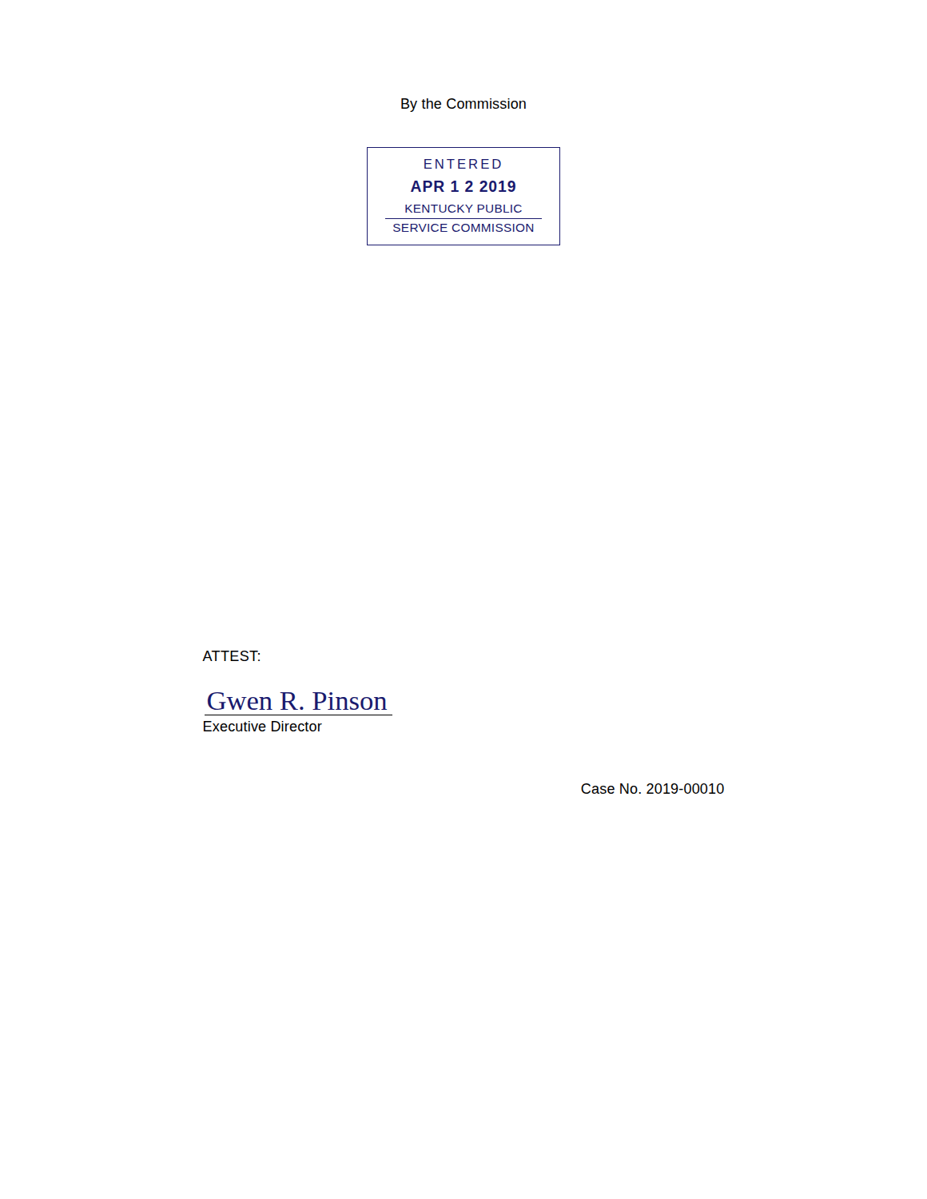By the Commission
ENTERED
APR 1 2 2019
KENTUCKY PUBLIC
SERVICE COMMISSION
ATTEST:
Gwen R. Pinson
Executive Director
Case No. 2019-00010